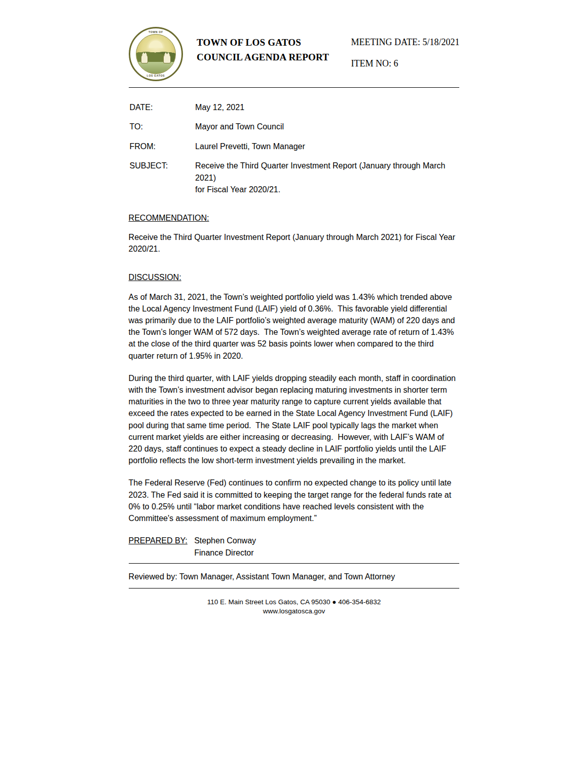TOWN OF
LOS GATOS
TOWN OF LOS GATOS
COUNCIL AGENDA REPORT
MEETING DATE: 5/18/2021
ITEM NO: 6
DATE:
May 12, 2021
TO:
Mayor and Town Council
FROM:
Laurel Prevetti, Town Manager
SUBJECT:
Receive the Third Quarter Investment Report (January through March 2021) for Fiscal Year 2020/21.
RECOMMENDATION:
Receive the Third Quarter Investment Report (January through March 2021) for Fiscal Year 2020/21.
DISCUSSION:
As of March 31, 2021, the Town’s weighted portfolio yield was 1.43% which trended above the Local Agency Investment Fund (LAIF) yield of 0.36%. This favorable yield differential was primarily due to the LAIF portfolio’s weighted average maturity (WAM) of 220 days and the Town’s longer WAM of 572 days. The Town’s weighted average rate of return of 1.43% at the close of the third quarter was 52 basis points lower when compared to the third quarter return of 1.95% in 2020.
During the third quarter, with LAIF yields dropping steadily each month, staff in coordination with the Town’s investment advisor began replacing maturing investments in shorter term maturities in the two to three year maturity range to capture current yields available that exceed the rates expected to be earned in the State Local Agency Investment Fund (LAIF) pool during that same time period. The State LAIF pool typically lags the market when current market yields are either increasing or decreasing. However, with LAIF’s WAM of 220 days, staff continues to expect a steady decline in LAIF portfolio yields until the LAIF portfolio reflects the low short-term investment yields prevailing in the market.
The Federal Reserve (Fed) continues to confirm no expected change to its policy until late 2023. The Fed said it is committed to keeping the target range for the federal funds rate at 0% to 0.25% until “labor market conditions have reached levels consistent with the Committee's assessment of maximum employment.”
PREPARED BY:
Stephen Conway Finance Director
Reviewed by: Town Manager, Assistant Town Manager, and Town Attorney
110 E. Main Street Los Gatos, CA 95030 ● 406-354-6832
www.losgatosca.gov